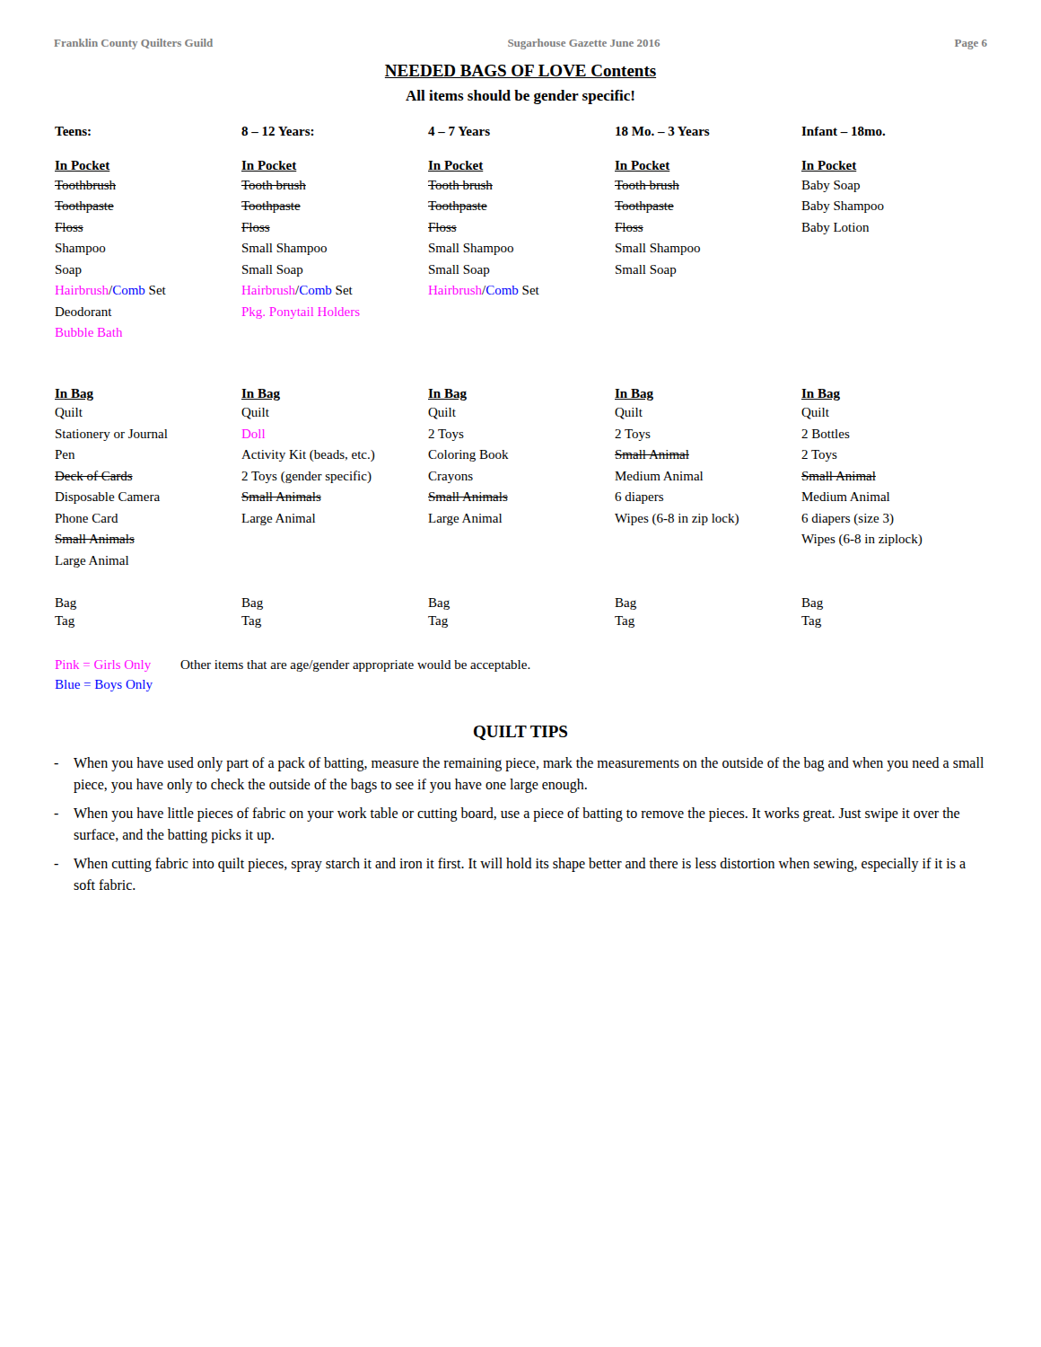Franklin County Quilters Guild Sugarhouse Gazette June 2016 Page 6
NEEDED BAGS OF LOVE Contents
All items should be gender specific!
| Teens: | 8 – 12 Years: | 4 – 7 Years | 18 Mo. – 3 Years | Infant – 18mo. |
| In Pocket Toothbrush Toothpaste Floss Shampoo Soap Hairbrush / Comb Set Deodorant Bubble Bath | In Pocket Tooth brush Toothpaste Floss Small Shampoo Small Soap Hairbrush / Comb Set Pkg. Ponytail Holders | In Pocket Tooth brush Toothpaste Floss Small Shampoo Small Soap Hairbrush / Comb Set | In Pocket Tooth brush Toothpaste Floss Small Shampoo Small Soap | In Pocket Baby Soap Baby Shampoo Baby Lotion |
| In Bag Quilt Stationery or Journal Pen Deck of Cards Disposable Camera Phone Card Small Animals Large Animal | In Bag Quilt Doll Activity Kit (beads, etc.) 2 Toys (gender specific) Small Animals Large Animal | In Bag Quilt 2 Toys Coloring Book Crayons Small Animals Large Animal | In Bag Quilt 2 Toys Small Animal Medium Animal 6 diapers Wipes (6-8 in zip lock) | In Bag Quilt 2 Bottles 2 Toys Small Animal Medium Animal 6 diapers (size 3) Wipes (6-8 in ziplock) |
| Bag Tag | Bag Tag | Bag Tag | Bag Tag | Bag Tag |
| Pink = Girls Only | Other items that are age/gender appropriate would be acceptable. |
| Blue = Boys Only | |
QUILT TIPS
When you have used only part of a pack of batting, measure the remaining piece, mark the measurements on the outside of the bag and when you need a small piece, you have only to check the outside of the bags to see if you have one large enough.
When you have little pieces of fabric on your work table or cutting board, use a piece of batting to remove the pieces. It works great. Just swipe it over the surface, and the batting picks it up.
When cutting fabric into quilt pieces, spray starch it and iron it first. It will hold its shape better and there is less distortion when sewing, especially if it is a soft fabric.